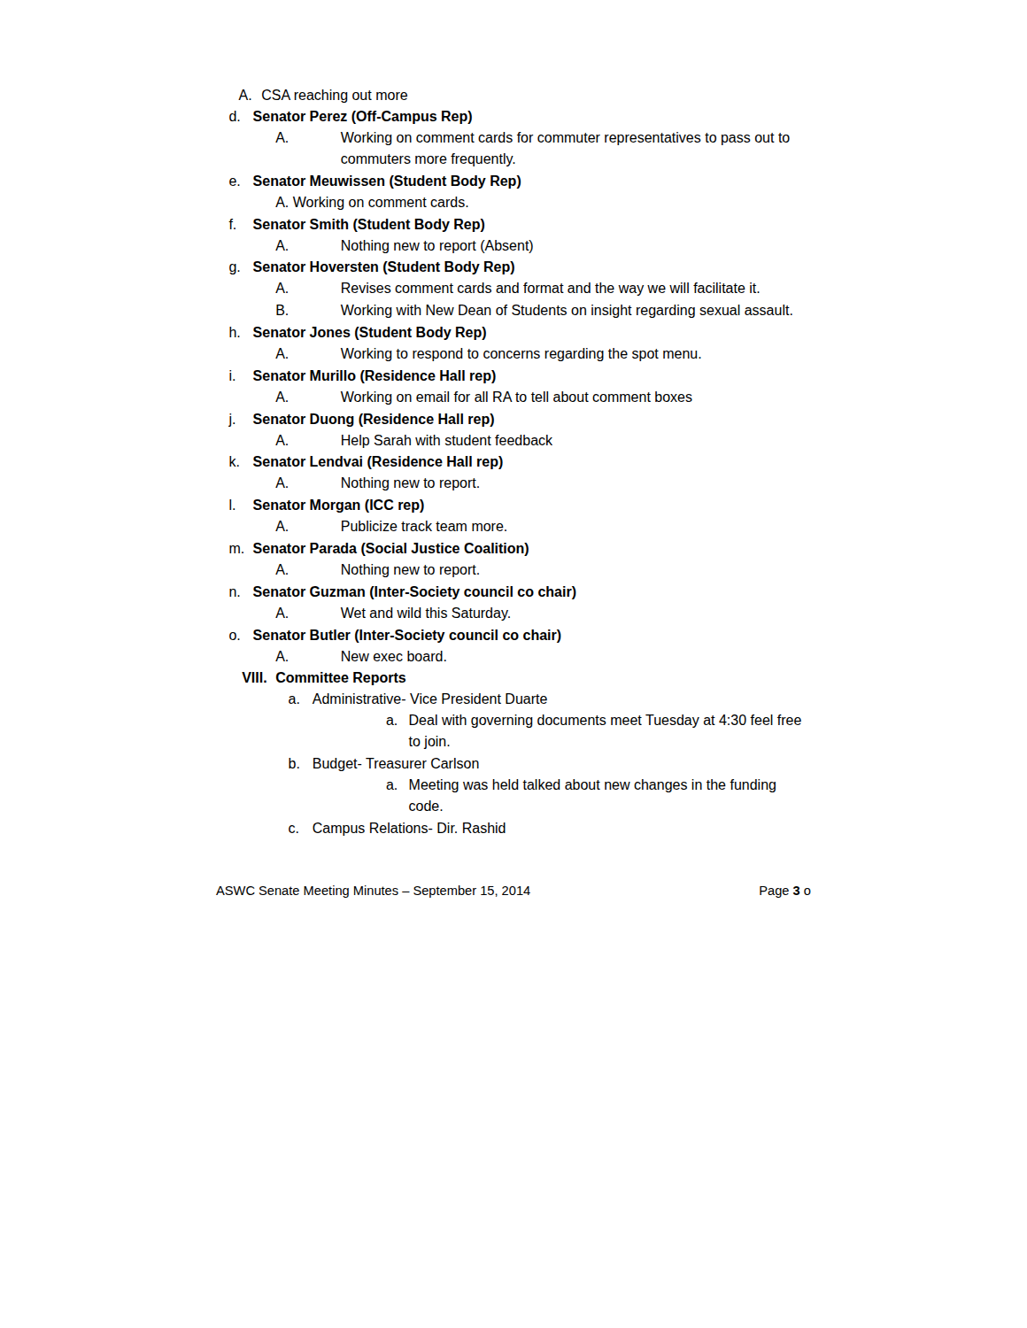A. CSA reaching out more
d. Senator Perez (Off-Campus Rep)
A. Working on comment cards for commuter representatives to pass out to commuters more frequently.
e. Senator Meuwissen (Student Body Rep)
A. Working on comment cards.
f. Senator Smith (Student Body Rep)
A. Nothing new to report (Absent)
g. Senator Hoversten (Student Body Rep)
A. Revises comment cards and format and the way we will facilitate it.
B. Working with New Dean of Students on insight regarding sexual assault.
h. Senator Jones (Student Body Rep)
A. Working to respond to concerns regarding the spot menu.
i. Senator Murillo (Residence Hall rep)
A. Working on email for all RA to tell about comment boxes
j. Senator Duong (Residence Hall rep)
A. Help Sarah with student feedback
k. Senator Lendvai (Residence Hall rep)
A. Nothing new to report.
l. Senator Morgan (ICC rep)
A. Publicize track team more.
m. Senator Parada (Social Justice Coalition)
A. Nothing new to report.
n. Senator Guzman (Inter-Society council co chair)
A. Wet and wild this Saturday.
o. Senator Butler (Inter-Society council co chair)
A. New exec board.
VIII. Committee Reports
a. Administrative- Vice President Duarte
a. Deal with governing documents meet Tuesday at 4:30 feel free to join.
b. Budget- Treasurer Carlson
a. Meeting was held talked about new changes in the funding code.
c. Campus Relations- Dir. Rashid
ASWC Senate Meeting Minutes – September 15, 2014
Page 3 o